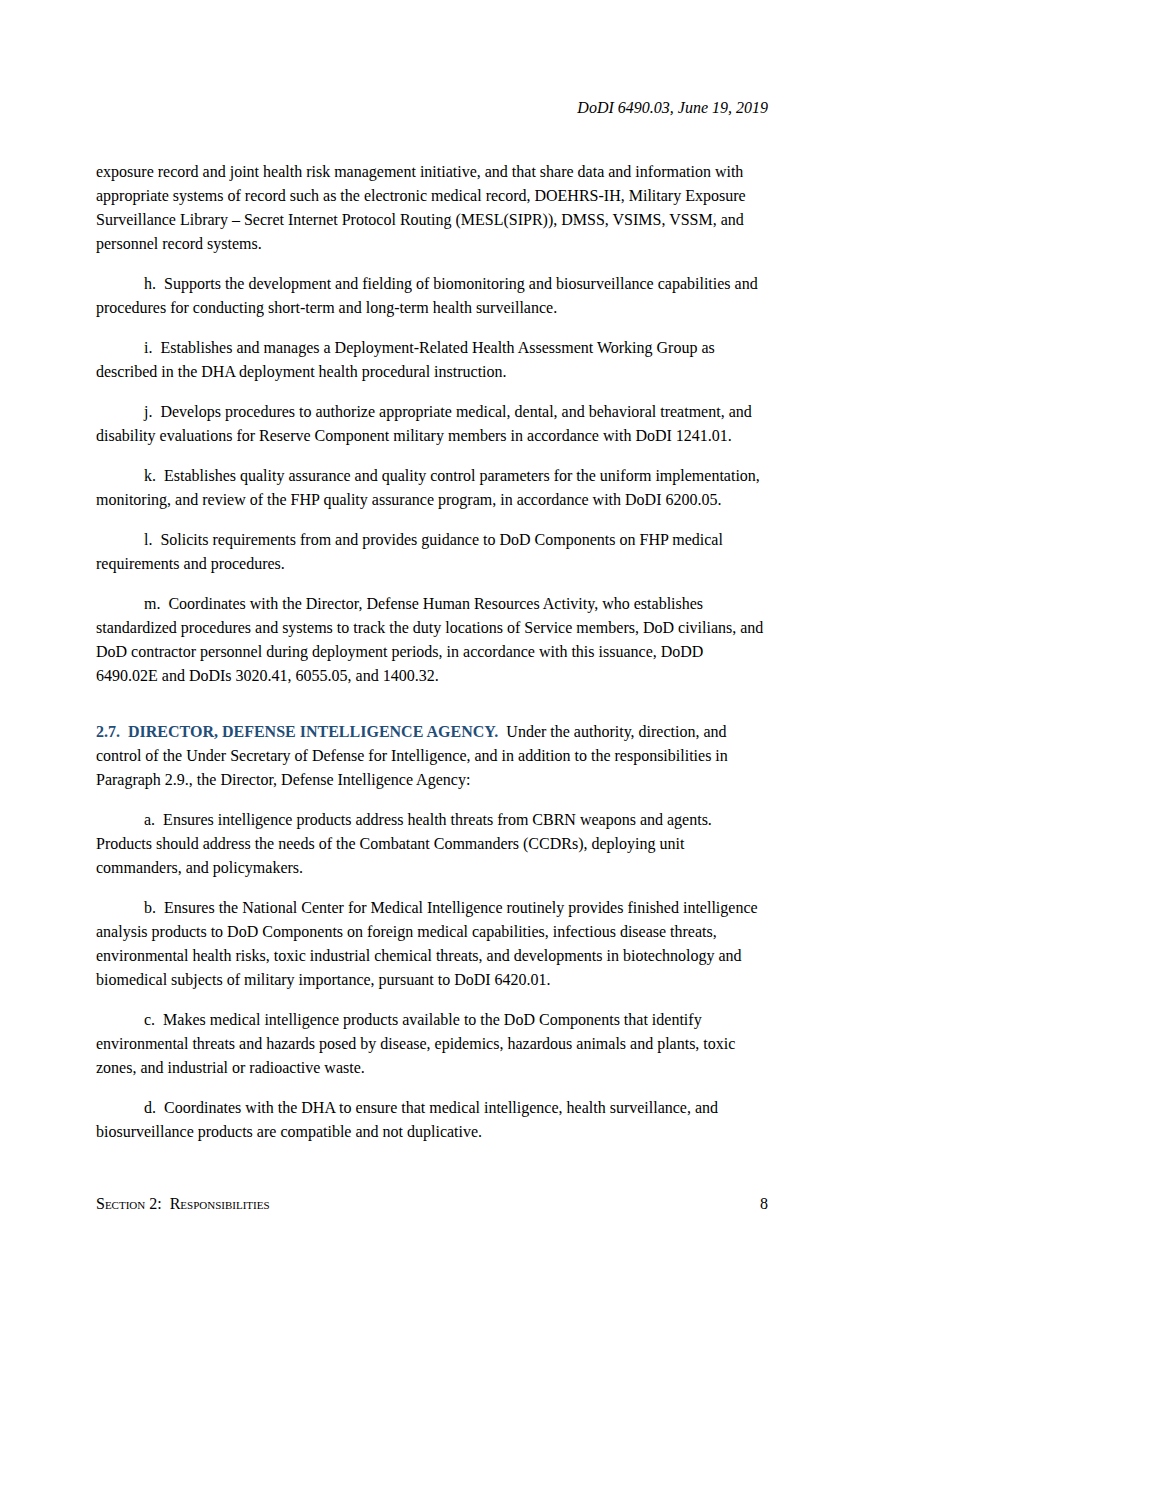DoDI 6490.03, June 19, 2019
exposure record and joint health risk management initiative, and that share data and information with appropriate systems of record such as the electronic medical record, DOEHRS-IH, Military Exposure Surveillance Library – Secret Internet Protocol Routing (MESL(SIPR)), DMSS, VSIMS, VSSM, and personnel record systems.
h. Supports the development and fielding of biomonitoring and biosurveillance capabilities and procedures for conducting short-term and long-term health surveillance.
i. Establishes and manages a Deployment-Related Health Assessment Working Group as described in the DHA deployment health procedural instruction.
j. Develops procedures to authorize appropriate medical, dental, and behavioral treatment, and disability evaluations for Reserve Component military members in accordance with DoDI 1241.01.
k. Establishes quality assurance and quality control parameters for the uniform implementation, monitoring, and review of the FHP quality assurance program, in accordance with DoDI 6200.05.
l. Solicits requirements from and provides guidance to DoD Components on FHP medical requirements and procedures.
m. Coordinates with the Director, Defense Human Resources Activity, who establishes standardized procedures and systems to track the duty locations of Service members, DoD civilians, and DoD contractor personnel during deployment periods, in accordance with this issuance, DoDD 6490.02E and DoDIs 3020.41, 6055.05, and 1400.32.
2.7. DIRECTOR, DEFENSE INTELLIGENCE AGENCY. Under the authority, direction, and control of the Under Secretary of Defense for Intelligence, and in addition to the responsibilities in Paragraph 2.9., the Director, Defense Intelligence Agency:
a. Ensures intelligence products address health threats from CBRN weapons and agents. Products should address the needs of the Combatant Commanders (CCDRs), deploying unit commanders, and policymakers.
b. Ensures the National Center for Medical Intelligence routinely provides finished intelligence analysis products to DoD Components on foreign medical capabilities, infectious disease threats, environmental health risks, toxic industrial chemical threats, and developments in biotechnology and biomedical subjects of military importance, pursuant to DoDI 6420.01.
c. Makes medical intelligence products available to the DoD Components that identify environmental threats and hazards posed by disease, epidemics, hazardous animals and plants, toxic zones, and industrial or radioactive waste.
d. Coordinates with the DHA to ensure that medical intelligence, health surveillance, and biosurveillance products are compatible and not duplicative.
Section 2: Responsibilities 8